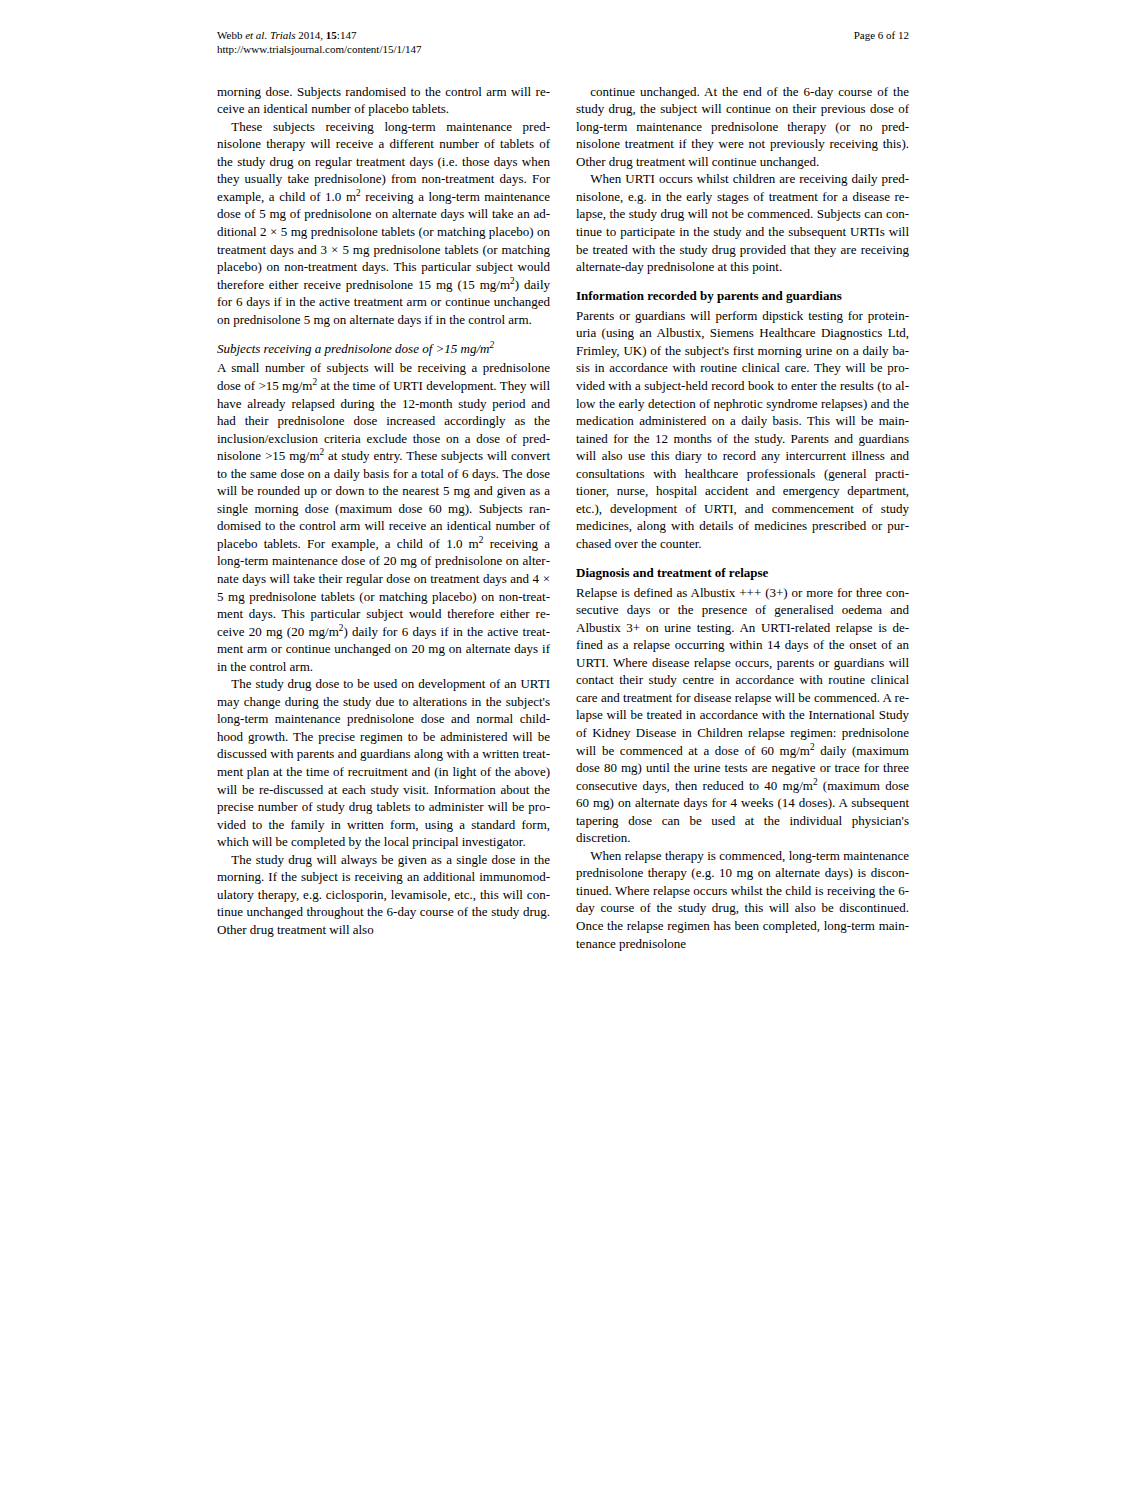Webb et al. Trials 2014, 15:147
http://www.trialsjournal.com/content/15/1/147
Page 6 of 12
morning dose. Subjects randomised to the control arm will receive an identical number of placebo tablets.
These subjects receiving long-term maintenance prednisolone therapy will receive a different number of tablets of the study drug on regular treatment days (i.e. those days when they usually take prednisolone) from non-treatment days. For example, a child of 1.0 m2 receiving a long-term maintenance dose of 5 mg of prednisolone on alternate days will take an additional 2 × 5 mg prednisolone tablets (or matching placebo) on treatment days and 3 × 5 mg prednisolone tablets (or matching placebo) on non-treatment days. This particular subject would therefore either receive prednisolone 15 mg (15 mg/m2) daily for 6 days if in the active treatment arm or continue unchanged on prednisolone 5 mg on alternate days if in the control arm.
Subjects receiving a prednisolone dose of >15 mg/m2
A small number of subjects will be receiving a prednisolone dose of >15 mg/m2 at the time of URTI development. They will have already relapsed during the 12-month study period and had their prednisolone dose increased accordingly as the inclusion/exclusion criteria exclude those on a dose of prednisolone >15 mg/m2 at study entry. These subjects will convert to the same dose on a daily basis for a total of 6 days. The dose will be rounded up or down to the nearest 5 mg and given as a single morning dose (maximum dose 60 mg). Subjects randomised to the control arm will receive an identical number of placebo tablets. For example, a child of 1.0 m2 receiving a long-term maintenance dose of 20 mg of prednisolone on alternate days will take their regular dose on treatment days and 4 × 5 mg prednisolone tablets (or matching placebo) on non-treatment days. This particular subject would therefore either receive 20 mg (20 mg/m2) daily for 6 days if in the active treatment arm or continue unchanged on 20 mg on alternate days if in the control arm.
The study drug dose to be used on development of an URTI may change during the study due to alterations in the subject's long-term maintenance prednisolone dose and normal childhood growth. The precise regimen to be administered will be discussed with parents and guardians along with a written treatment plan at the time of recruitment and (in light of the above) will be re-discussed at each study visit. Information about the precise number of study drug tablets to administer will be provided to the family in written form, using a standard form, which will be completed by the local principal investigator.
The study drug will always be given as a single dose in the morning. If the subject is receiving an additional immunomodulatory therapy, e.g. ciclosporin, levamisole, etc., this will continue unchanged throughout the 6-day course of the study drug. Other drug treatment will also
continue unchanged. At the end of the 6-day course of the study drug, the subject will continue on their previous dose of long-term maintenance prednisolone therapy (or no prednisolone treatment if they were not previously receiving this). Other drug treatment will continue unchanged.
When URTI occurs whilst children are receiving daily prednisolone, e.g. in the early stages of treatment for a disease relapse, the study drug will not be commenced. Subjects can continue to participate in the study and the subsequent URTIs will be treated with the study drug provided that they are receiving alternate-day prednisolone at this point.
Information recorded by parents and guardians
Parents or guardians will perform dipstick testing for proteinuria (using an Albustix, Siemens Healthcare Diagnostics Ltd, Frimley, UK) of the subject's first morning urine on a daily basis in accordance with routine clinical care. They will be provided with a subject-held record book to enter the results (to allow the early detection of nephrotic syndrome relapses) and the medication administered on a daily basis. This will be maintained for the 12 months of the study. Parents and guardians will also use this diary to record any intercurrent illness and consultations with healthcare professionals (general practitioner, nurse, hospital accident and emergency department, etc.), development of URTI, and commencement of study medicines, along with details of medicines prescribed or purchased over the counter.
Diagnosis and treatment of relapse
Relapse is defined as Albustix +++ (3+) or more for three consecutive days or the presence of generalised oedema and Albustix 3+ on urine testing. An URTI-related relapse is defined as a relapse occurring within 14 days of the onset of an URTI. Where disease relapse occurs, parents or guardians will contact their study centre in accordance with routine clinical care and treatment for disease relapse will be commenced. A relapse will be treated in accordance with the International Study of Kidney Disease in Children relapse regimen: prednisolone will be commenced at a dose of 60 mg/m2 daily (maximum dose 80 mg) until the urine tests are negative or trace for three consecutive days, then reduced to 40 mg/m2 (maximum dose 60 mg) on alternate days for 4 weeks (14 doses). A subsequent tapering dose can be used at the individual physician's discretion.
When relapse therapy is commenced, long-term maintenance prednisolone therapy (e.g. 10 mg on alternate days) is discontinued. Where relapse occurs whilst the child is receiving the 6-day course of the study drug, this will also be discontinued. Once the relapse regimen has been completed, long-term maintenance prednisolone